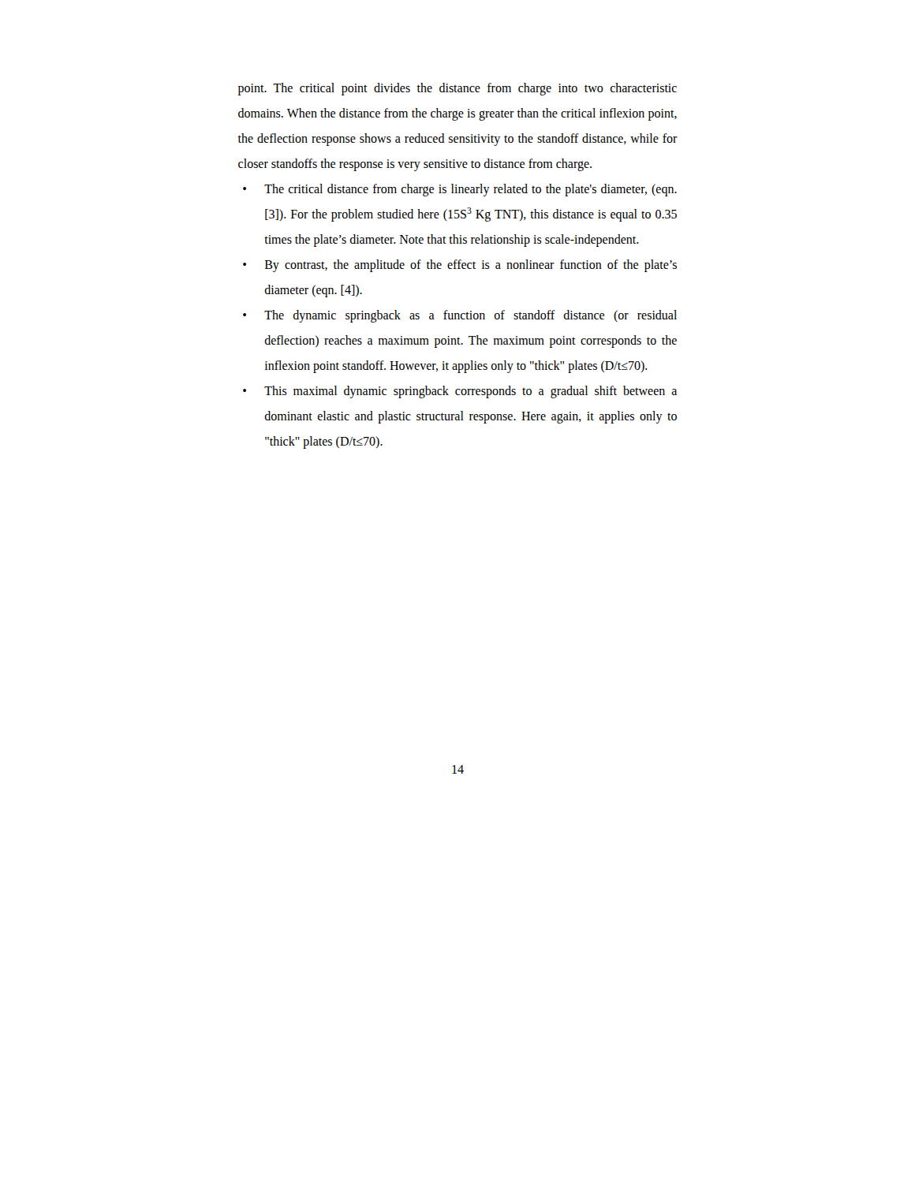point. The critical point divides the distance from charge into two characteristic domains. When the distance from the charge is greater than the critical inflexion point, the deflection response shows a reduced sensitivity to the standoff distance, while for closer standoffs the response is very sensitive to distance from charge.
The critical distance from charge is linearly related to the plate's diameter, (eqn. [3]). For the problem studied here (15S3 Kg TNT), this distance is equal to 0.35 times the plate’s diameter. Note that this relationship is scale-independent.
By contrast, the amplitude of the effect is a nonlinear function of the plate’s diameter (eqn. [4]).
The dynamic springback as a function of standoff distance (or residual deflection) reaches a maximum point. The maximum point corresponds to the inflexion point standoff. However, it applies only to "thick" plates (D/t≤70).
This maximal dynamic springback corresponds to a gradual shift between a dominant elastic and plastic structural response. Here again, it applies only to "thick" plates (D/t≤70).
14